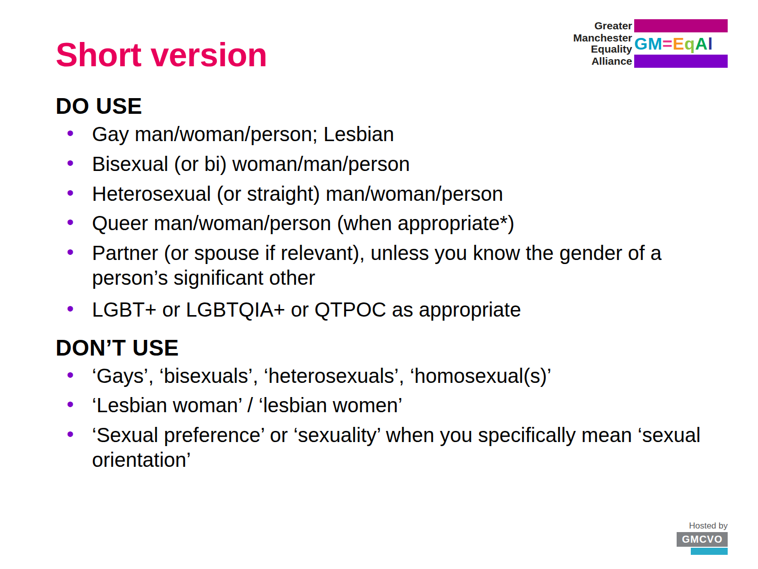| Greater | |
| Manchester | G M = E q A l |
| Equality |
| Alliance | |
Short version
DO USE
Gay man/woman/person; Lesbian
Bisexual (or bi) woman/man/person
Heterosexual (or straight) man/woman/person
Queer man/woman/person (when appropriate*)
Partner (or spouse if relevant), unless you know the gender of a person’s significant other
LGBT+ or LGBTQIA+ or QTPOC as appropriate
DON’T USE
‘Gays’, ‘bisexuals’, ‘heterosexuals’, ‘homosexual(s)’
‘Lesbian woman’ / ‘lesbian women’
‘Sexual preference’ or ‘sexuality’ when you specifically mean ‘sexual orientation’
Hosted by
GMCVO